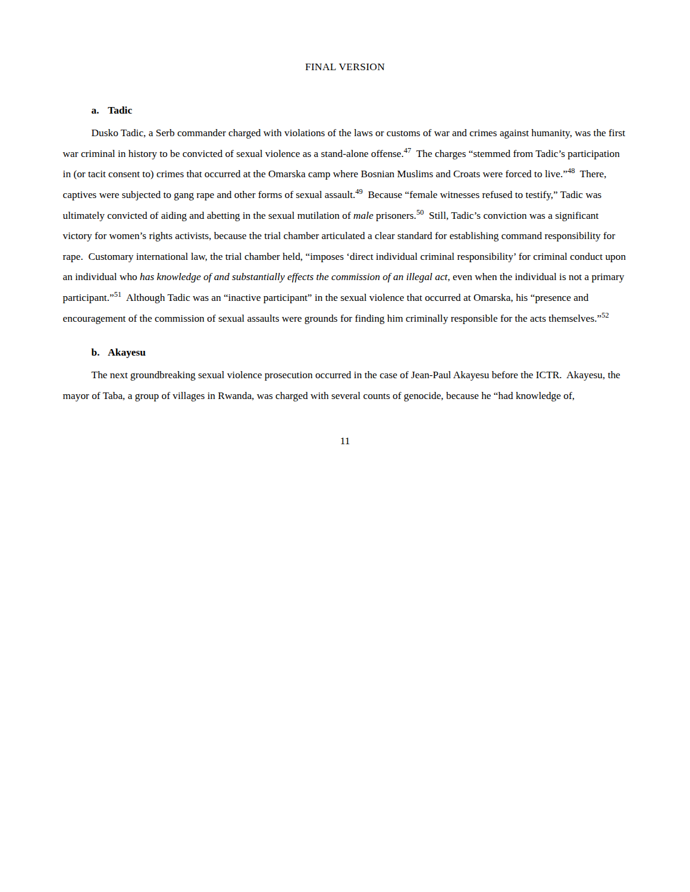FINAL VERSION
a. Tadic
Dusko Tadic, a Serb commander charged with violations of the laws or customs of war and crimes against humanity, was the first war criminal in history to be convicted of sexual violence as a stand-alone offense.47 The charges “stemmed from Tadic’s participation in (or tacit consent to) crimes that occurred at the Omarska camp where Bosnian Muslims and Croats were forced to live.”48 There, captives were subjected to gang rape and other forms of sexual assault.49 Because “female witnesses refused to testify,” Tadic was ultimately convicted of aiding and abetting in the sexual mutilation of male prisoners.50 Still, Tadic’s conviction was a significant victory for women’s rights activists, because the trial chamber articulated a clear standard for establishing command responsibility for rape. Customary international law, the trial chamber held, “imposes ‘direct individual criminal responsibility’ for criminal conduct upon an individual who has knowledge of and substantially effects the commission of an illegal act, even when the individual is not a primary participant.”51 Although Tadic was an “inactive participant” in the sexual violence that occurred at Omarska, his “presence and encouragement of the commission of sexual assaults were grounds for finding him criminally responsible for the acts themselves.”52
b. Akayesu
The next groundbreaking sexual violence prosecution occurred in the case of Jean-Paul Akayesu before the ICTR. Akayesu, the mayor of Taba, a group of villages in Rwanda, was charged with several counts of genocide, because he “had knowledge of,
11